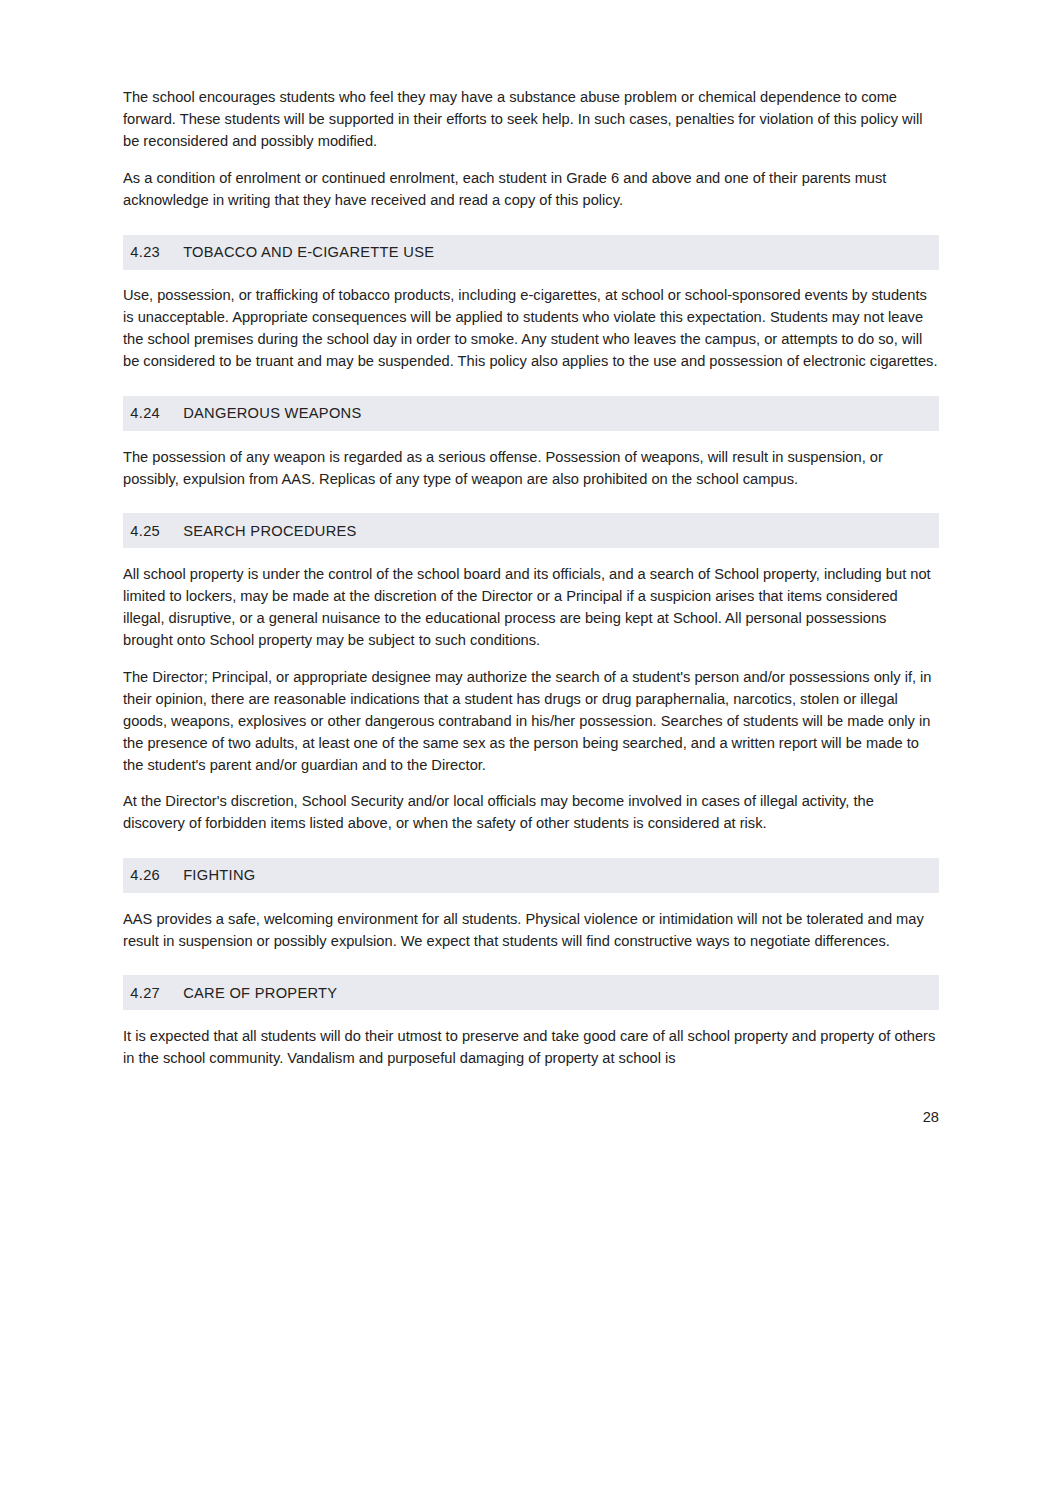The school encourages students who feel they may have a substance abuse problem or chemical dependence to come forward. These students will be supported in their efforts to seek help. In such cases, penalties for violation of this policy will be reconsidered and possibly modified.
As a condition of enrolment or continued enrolment, each student in Grade 6 and above and one of their parents must acknowledge in writing that they have received and read a copy of this policy.
4.23 TOBACCO AND E-CIGARETTE USE
Use, possession, or trafficking of tobacco products, including e-cigarettes, at school or school-sponsored events by students is unacceptable. Appropriate consequences will be applied to students who violate this expectation. Students may not leave the school premises during the school day in order to smoke. Any student who leaves the campus, or attempts to do so, will be considered to be truant and may be suspended. This policy also applies to the use and possession of electronic cigarettes.
4.24 DANGEROUS WEAPONS
The possession of any weapon is regarded as a serious offense. Possession of weapons, will result in suspension, or possibly, expulsion from AAS. Replicas of any type of weapon are also prohibited on the school campus.
4.25 SEARCH PROCEDURES
All school property is under the control of the school board and its officials, and a search of School property, including but not limited to lockers, may be made at the discretion of the Director or a Principal if a suspicion arises that items considered illegal, disruptive, or a general nuisance to the educational process are being kept at School. All personal possessions brought onto School property may be subject to such conditions.
The Director; Principal, or appropriate designee may authorize the search of a student's person and/or possessions only if, in their opinion, there are reasonable indications that a student has drugs or drug paraphernalia, narcotics, stolen or illegal goods, weapons, explosives or other dangerous contraband in his/her possession. Searches of students will be made only in the presence of two adults, at least one of the same sex as the person being searched, and a written report will be made to the student's parent and/or guardian and to the Director.
At the Director's discretion, School Security and/or local officials may become involved in cases of illegal activity, the discovery of forbidden items listed above, or when the safety of other students is considered at risk.
4.26 FIGHTING
AAS provides a safe, welcoming environment for all students. Physical violence or intimidation will not be tolerated and may result in suspension or possibly expulsion. We expect that students will find constructive ways to negotiate differences.
4.27 CARE OF PROPERTY
It is expected that all students will do their utmost to preserve and take good care of all school property and property of others in the school community. Vandalism and purposeful damaging of property at school is
28